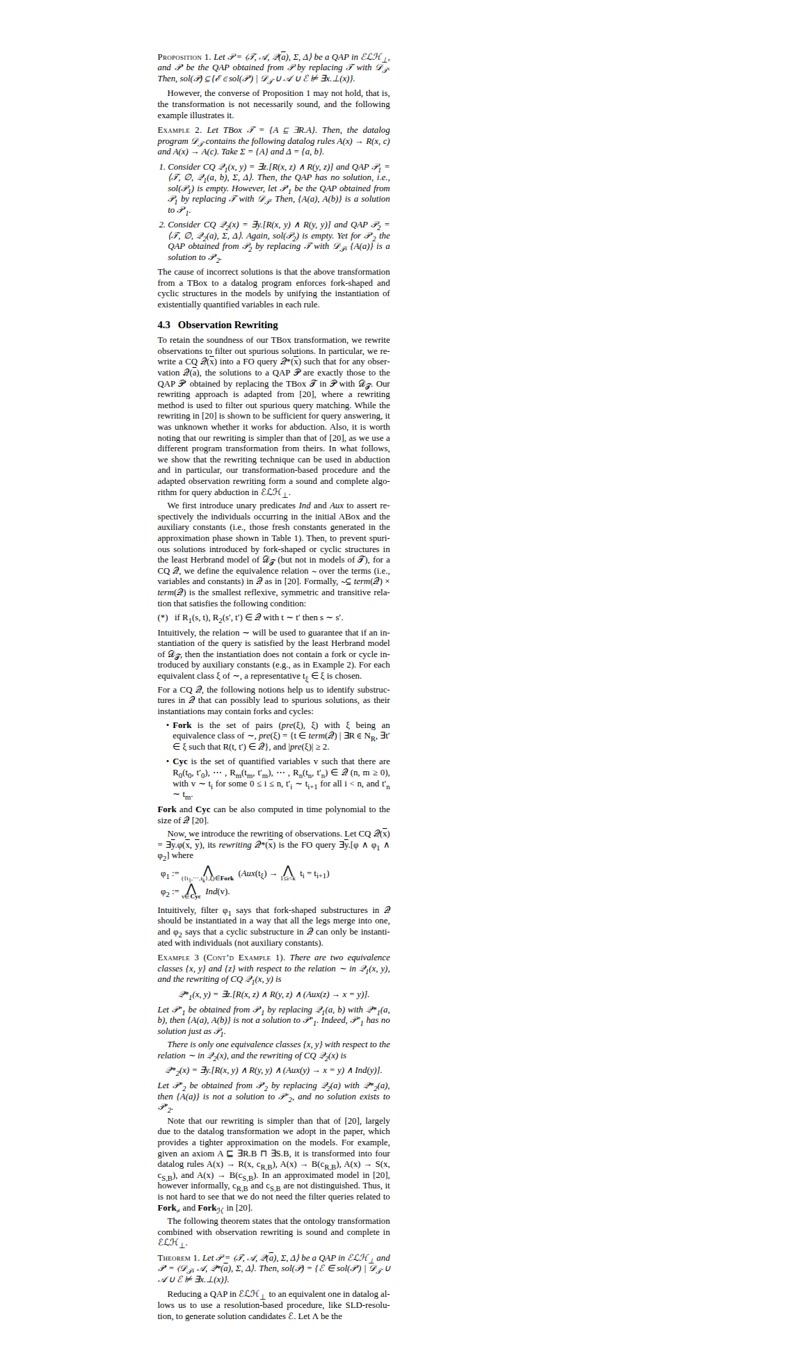Proposition 1. Let 𝒫 = ⟨𝒯, 𝒜, 𝒬(a), Σ, Δ⟩ be a QAP in ℰℒℋ⊥, and 𝒫′ be the QAP obtained from 𝒫 by replacing 𝒯 with 𝒟𝒯. Then, sol(𝒫) ⊆ {ℰ ∈ sol(𝒫′) | 𝒟𝒯 ∪ 𝒜 ∪ ℰ ⊭ ∃x.⊥(x)}.
However, the converse of Proposition 1 may not hold, that is, the transformation is not necessarily sound, and the following example illustrates it.
Example 2. Let TBox 𝒯 = {A ⊑ ∃R.A}. Then, the datalog program 𝒟𝒯 contains the following datalog rules A(x) → R(x, c) and A(x) → A(c). Take Σ = {A} and Δ = {a, b}.
Consider CQ 𝒬1(x, y) = ∃z.[R(x, z) ∧ R(y, z)] and QAP 𝒫1 = ⟨𝒯, ∅, 𝒬1(a, b), Σ, Δ⟩. Then, the QAP has no solution, i.e., sol(𝒫1) is empty. However, let 𝒫′1 be the QAP obtained from 𝒫1 by replacing 𝒯 with 𝒟𝒯. Then, {A(a), A(b)} is a solution to 𝒫′1.
Consider CQ 𝒬2(x) = ∃y.[R(x, y) ∧ R(y, y)] and QAP 𝒫2 = ⟨𝒯, ∅, 𝒬2(a), Σ, Δ⟩. Again, sol(𝒫2) is empty. Yet for 𝒫′2 the QAP obtained from 𝒫2 by replacing 𝒯 with 𝒟𝒯, {A(a)} is a solution to 𝒫′2.
The cause of incorrect solutions is that the above transformation from a TBox to a datalog program enforces fork-shaped and cyclic structures in the models by unifying the instantiation of existentially quantified variables in each rule.
4.3 Observation Rewriting
To retain the soundness of our TBox transformation, we rewrite observations to filter out spurious solutions. In particular, we rewrite a CQ 𝒬(x) into a FO query 𝒬*(x) such that for any observation 𝒬(a), the solutions to a QAP 𝒫 are exactly those to the QAP 𝒫′ obtained by replacing the TBox 𝒯 in 𝒫 with 𝒟𝒯. Our rewriting approach is adapted from [20], where a rewriting method is used to filter out spurious query matching. While the rewriting in [20] is shown to be sufficient for query answering, it was unknown whether it works for abduction. Also, it is worth noting that our rewriting is simpler than that of [20], as we use a different program transformation from theirs. In what follows, we show that the rewriting technique can be used in abduction and in particular, our transformation-based procedure and the adapted observation rewriting form a sound and complete algorithm for query abduction in ℰℒℋ⊥.
We first introduce unary predicates Ind and Aux to assert respectively the individuals occurring in the initial ABox and the auxiliary constants (i.e., those fresh constants generated in the approximation phase shown in Table 1). Then, to prevent spurious solutions introduced by fork-shaped or cyclic structures in the least Herbrand model of 𝒟𝒯 (but not in models of 𝒯), for a CQ 𝒬, we define the equivalence relation ∼ over the terms (i.e., variables and constants) in 𝒬 as in [20]. Formally, ∼⊆ term(𝒬) × term(𝒬) is the smallest reflexive, symmetric and transitive relation that satisfies the following condition:
(*) if R1(s, t), R2(s′, t′) ∈ 𝒬 with t ∼ t′ then s ∼ s′.
Intuitively, the relation ∼ will be used to guarantee that if an instantiation of the query is satisfied by the least Herbrand model of 𝒟𝒯, then the instantiation does not contain a fork or cycle introduced by auxiliary constants (e.g., as in Example 2). For each equivalent class ξ of ∼, a representative tξ ∈ ξ is chosen.
For a CQ 𝒬, the following notions help us to identify substructures in 𝒬 that can possibly lead to spurious solutions, as their instantiations may contain forks and cycles:
Fork is the set of pairs (pre(ξ), ξ) with ξ being an equivalence class of ∼, pre(ξ) = {t ∈ term(𝒬) | ∃R ∈ NR, ∃t′ ∈ ξ such that R(t, t′) ∈ 𝒬}, and |pre(ξ)| ≥ 2.
Cyc is the set of quantified variables v such that there are R0(t0, t′0), ⋯ , Rm(tm, t′m), ⋯ , Rn(tn, t′n) ∈ 𝒬 (n, m ≥ 0), with v ∼ ti for some 0 ≤ i ≤ n, t′i ∼ ti+1 for all i < n, and t′n ∼ tm.
Fork and Cyc can be also computed in time polynomial to the size of 𝒬 [20].
Now, we introduce the rewriting of observations. Let CQ 𝒬(x) = ∃y.φ(x, y), its rewriting 𝒬*(x) is the FO query ∃y.[φ ∧ φ1 ∧ φ2] where
φ1 := ⋀ ({t1,⋯,tk},ξ)∈Fork (Aux(tξ) → ⋀ 1≤i<k ti = ti+1) φ2 := ⋀ v∈Cyc Ind(v).
Intuitively, filter φ1 says that fork-shaped substructures in 𝒬 should be instantiated in a way that all the legs merge into one, and φ2 says that a cyclic substructure in 𝒬 can only be instantiated with individuals (not auxiliary constants).
Example 3 (Cont’d Example 1). There are two equivalence classes {x, y} and {z} with respect to the relation ∼ in 𝒬1(x, y), and the rewriting of CQ 𝒬1(x, y) is
𝒬*1(x, y) = ∃z.[R(x, z) ∧ R(y, z) ∧ (Aux(z) → x = y)].
Let 𝒫″1 be obtained from 𝒫′1 by replacing 𝒬1(a, b) with 𝒬*1(a, b), then {A(a), A(b)} is not a solution to 𝒫″1. Indeed, 𝒫″1 has no solution just as 𝒫1.
There is only one equivalence classes {x, y} with respect to the relation ∼ in 𝒬2(x), and the rewriting of CQ 𝒬2(x) is
𝒬*2(x) = ∃y.[R(x, y) ∧ R(y, y) ∧ (Aux(y) → x = y) ∧ Ind(y)].
Let 𝒫″2 be obtained from 𝒫′2 by replacing 𝒬2(a) with 𝒬*2(a), then {A(a)} is not a solution to 𝒫″2, and no solution exists to 𝒫″2.
Note that our rewriting is simpler than that of [20], largely due to the datalog transformation we adopt in the paper, which provides a tighter approximation on the models. For example, given an axiom A ⊑ ∃R.B ⊓ ∃S.B, it is transformed into four datalog rules A(x) → R(x, cR,B), A(x) → B(cR,B), A(x) → S(x, cS,B), and A(x) → B(cS,B). In an approximated model in [20], however informally, cR,B and cS,B are not distinguished. Thus, it is not hard to see that we do not need the filter queries related to Fork≠ and Forkℋ in [20].
The following theorem states that the ontology transformation combined with observation rewriting is sound and complete in ℰℒℋ⊥.
Theorem 1. Let 𝒫 = ⟨𝒯, 𝒜, 𝒬(a), Σ, Δ⟩ be a QAP in ℰℒℋ⊥ and 𝒫′ = ⟨𝒟𝒯, 𝒜, 𝒬*(a), Σ, Δ⟩. Then, sol(𝒫) = {ℰ ∈ sol(𝒫′) | 𝒟𝒯 ∪ 𝒜 ∪ ℰ ⊭ ∃x.⊥(x)}.
Reducing a QAP in ℰℒℋ⊥ to an equivalent one in datalog allows us to use a resolution-based procedure, like SLD-resolution, to generate solution candidates ℰ. Let Λ be the